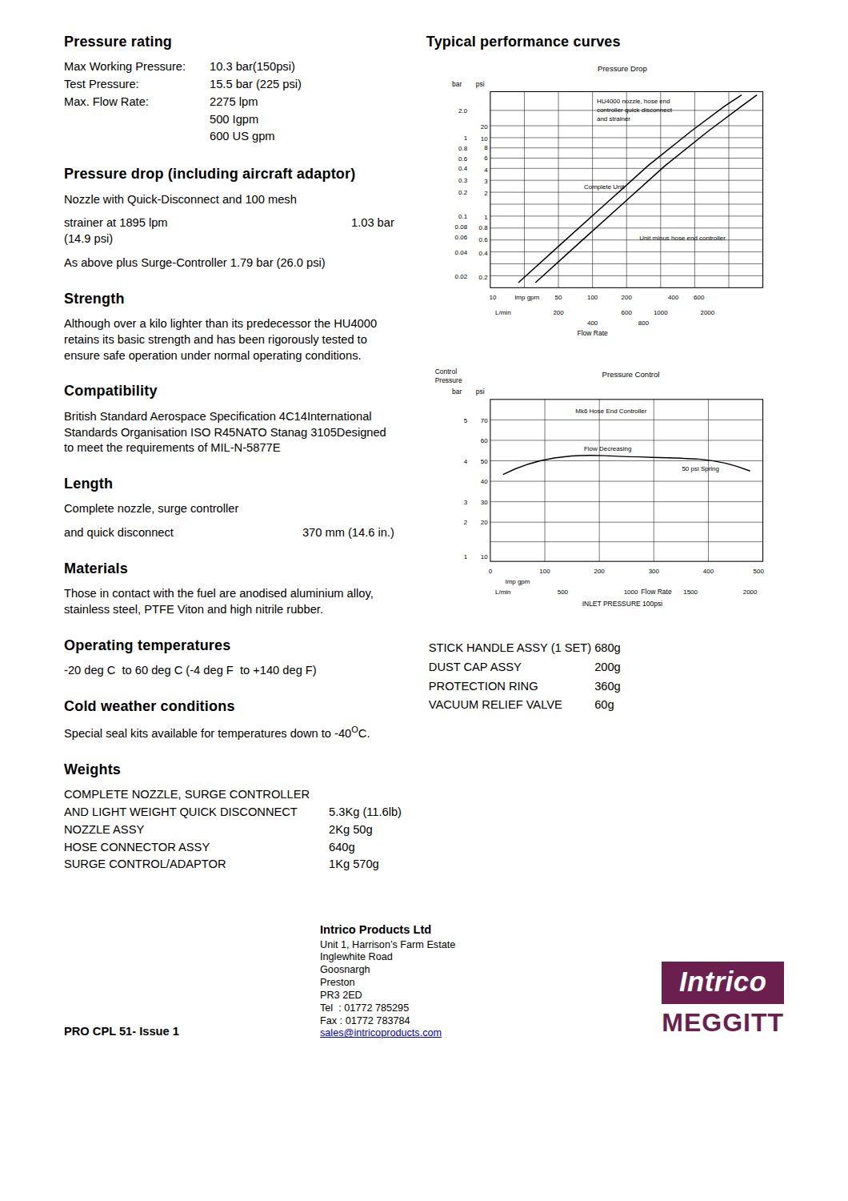Pressure rating
| Max Working Pressure: | 10.3 bar(150psi) |
| Test Pressure: | 15.5 bar (225 psi) |
| Max. Flow Rate: | 2275 lpm |
| | 500 Igpm |
| | 600 US gpm |
Pressure drop (including aircraft adaptor)
Nozzle with Quick-Disconnect and 100 mesh
strainer at 1895 lpm 1.03 bar
(14.9 psi)
As above plus Surge-Controller 1.79 bar (26.0 psi)
Strength
Although over a kilo lighter than its predecessor the HU4000 retains its basic strength and has been rigorously tested to ensure safe operation under normal operating conditions.
Compatibility
British Standard Aerospace Specification 4C14International Standards Organisation ISO R45NATO Stanag 3105Designed to meet the requirements of MIL-N-5877E
Length
Complete nozzle, surge controller
and quick disconnect 370 mm (14.6 in.)
Materials
Those in contact with the fuel are anodised aluminium alloy, stainless steel, PTFE Viton and high nitrile rubber.
Operating temperatures
-20 deg C to 60 deg C (-4 deg F to +140 deg F)
Cold weather conditions
Special seal kits available for temperatures down to -40OC.
Weights
| COMPLETE NOZZLE, SURGE CONTROLLER | |
| AND LIGHT WEIGHT QUICK DISCONNECT | 5.3Kg (11.6lb) |
| NOZZLE ASSY | 2Kg 50g |
| HOSE CONNECTOR ASSY | 640g |
| SURGE CONTROL/ADAPTOR | 1Kg 570g |
Typical performance curves
Pressure Drop bar psi 2.0 1 0.8 0.6 0.4 0.3 0.2 0.1 0.08 0.06 0.04 0.02 20 10 8 6 4 3 2 1 0.8 0.6 0.4 0.2 HU4000 nozzle, hose end controller quick disconnect and strainer Complete Unit Unit minus hose end controller 10 50 100 200 400 600 Imp gpm 200 600 1000 2000 L/min 400 800 Flow Rate
Control Pressure bar psi Pressure Control 5 4 3 2 1 70 60 50 40 30 20 10 Mk6 Hose End Controller Flow Decreasing 50 psi Spring 0 100 200 300 400 500 Imp gpm 500 1000 1500 2000 L/min Flow Rate INLET PRESSURE 100psi
| STICK HANDLE ASSY (1 SET) | 680g |
| DUST CAP ASSY | 200g |
| PROTECTION RING | 360g |
| VACUUM RELIEF VALVE | 60g |
Intrico Products Ltd
Unit 1, Harrison’s Farm Estate
Inglewhite Road
Goosnargh
Preston
PR3 2ED
Tel : 01772 785295
Fax : 01772 783784
sales@intricoproducts.com
PRO CPL 51- Issue 1
Intrico MEGGITT